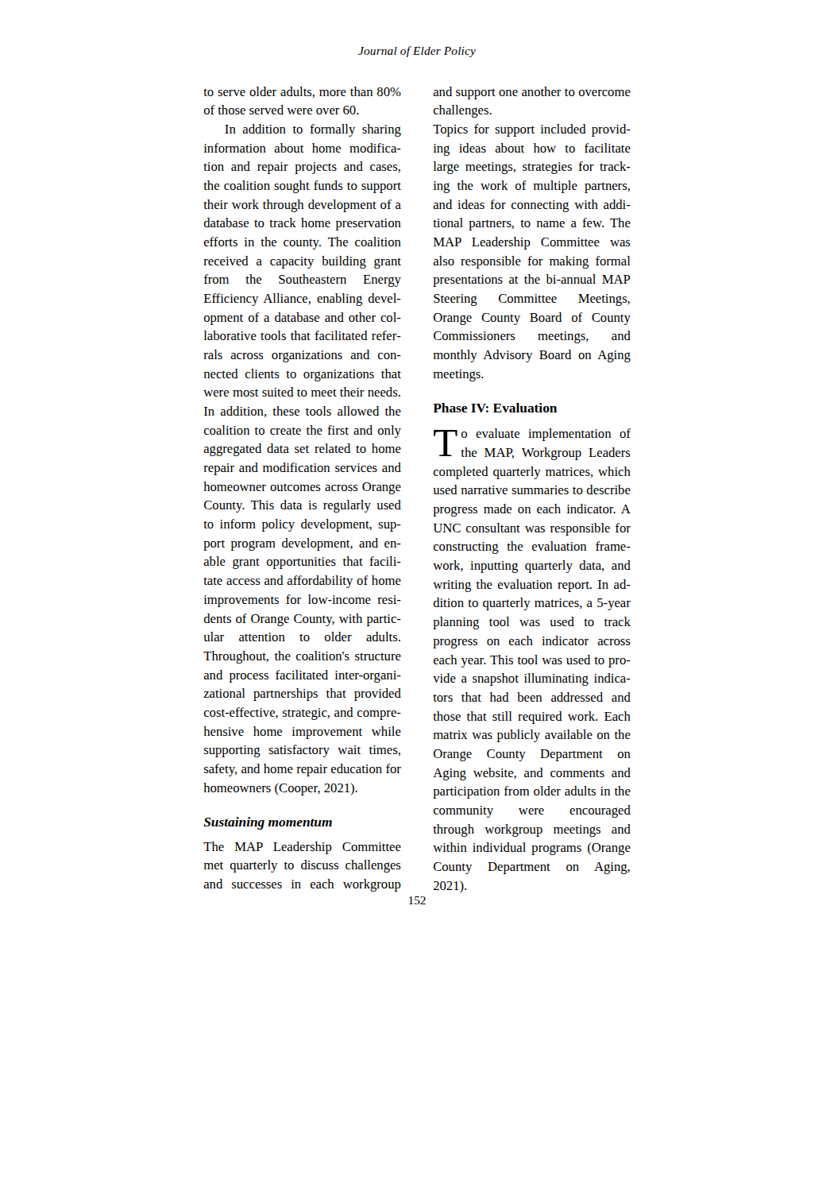Journal of Elder Policy
to serve older adults, more than 80% of those served were over 60.
In addition to formally sharing information about home modification and repair projects and cases, the coalition sought funds to support their work through development of a database to track home preservation efforts in the county. The coalition received a capacity building grant from the Southeastern Energy Efficiency Alliance, enabling development of a database and other collaborative tools that facilitated referrals across organizations and connected clients to organizations that were most suited to meet their needs. In addition, these tools allowed the coalition to create the first and only aggregated data set related to home repair and modification services and homeowner outcomes across Orange County. This data is regularly used to inform policy development, support program development, and enable grant opportunities that facilitate access and affordability of home improvements for low-income residents of Orange County, with particular attention to older adults. Throughout, the coalition's structure and process facilitated inter-organizational partnerships that provided cost-effective, strategic, and comprehensive home improvement while supporting satisfactory wait times, safety, and home repair education for homeowners (Cooper, 2021).
Sustaining momentum
The MAP Leadership Committee met quarterly to discuss challenges and successes in each workgroup and support one another to overcome challenges.
Topics for support included providing ideas about how to facilitate large meetings, strategies for tracking the work of multiple partners, and ideas for connecting with additional partners, to name a few. The MAP Leadership Committee was also responsible for making formal presentations at the bi-annual MAP Steering Committee Meetings, Orange County Board of County Commissioners meetings, and monthly Advisory Board on Aging meetings.
Phase IV: Evaluation
To evaluate implementation of the MAP, Workgroup Leaders completed quarterly matrices, which used narrative summaries to describe progress made on each indicator. A UNC consultant was responsible for constructing the evaluation framework, inputting quarterly data, and writing the evaluation report. In addition to quarterly matrices, a 5-year planning tool was used to track progress on each indicator across each year. This tool was used to provide a snapshot illuminating indicators that had been addressed and those that still required work. Each matrix was publicly available on the Orange County Department on Aging website, and comments and participation from older adults in the community were encouraged through workgroup meetings and within individual programs (Orange County Department on Aging, 2021).
152